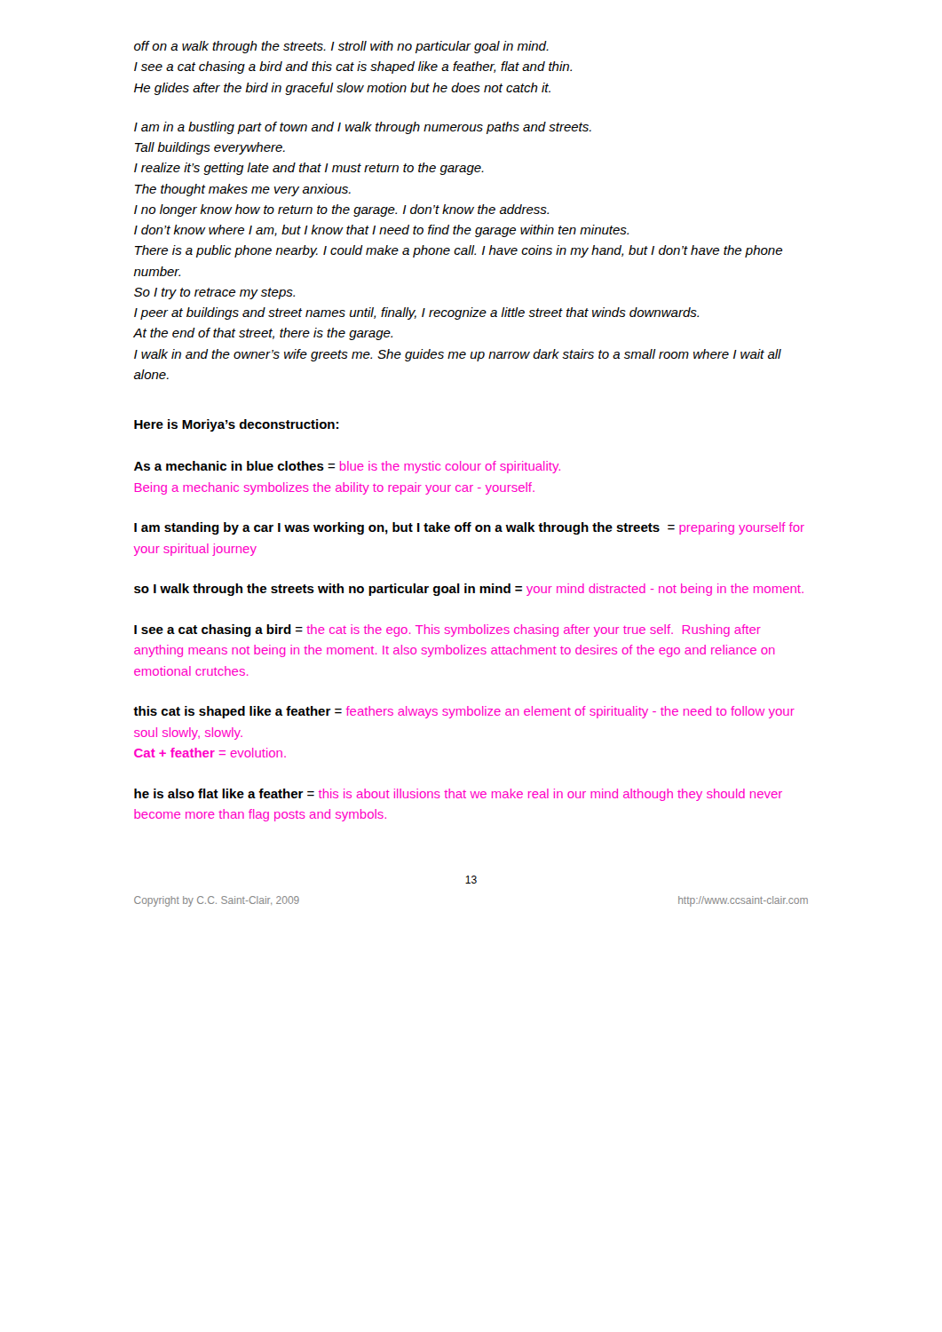off on a walk through the streets. I stroll with no particular goal in mind.
I see a cat chasing a bird and this cat is shaped like a feather, flat and thin.
He glides after the bird in graceful slow motion but he does not catch it.
I am in a bustling part of town and I walk through numerous paths and streets.
Tall buildings everywhere.
I realize it’s getting late and that I must return to the garage.
The thought makes me very anxious.
I no longer know how to return to the garage. I don’t know the address.
I don’t know where I am, but I know that I need to find the garage within ten minutes.
There is a public phone nearby. I could make a phone call. I have coins in my hand, but I don’t have the phone number.
So I try to retrace my steps.
I peer at buildings and street names until, finally, I recognize a little street that winds downwards.
At the end of that street, there is the garage.
I walk in and the owner’s wife greets me. She guides me up narrow dark stairs to a small room where I wait all alone.
Here is Moriya’s deconstruction:
As a mechanic in blue clothes = blue is the mystic colour of spirituality.
Being a mechanic symbolizes the ability to repair your car - yourself.
I am standing by a car I was working on, but I take off on a walk through the streets = preparing yourself for your spiritual journey
so I walk through the streets with no particular goal in mind = your mind distracted - not being in the moment.
I see a cat chasing a bird = the cat is the ego. This symbolizes chasing after your true self. Rushing after anything means not being in the moment. It also symbolizes attachment to desires of the ego and reliance on emotional crutches.
this cat is shaped like a feather = feathers always symbolize an element of spirituality - the need to follow your soul slowly, slowly.
Cat + feather = evolution.
he is also flat like a feather = this is about illusions that we make real in our mind although they should never become more than flag posts and symbols.
13
Copyright by C.C. Saint-Clair, 2009 http://www.ccsaint-clair.com